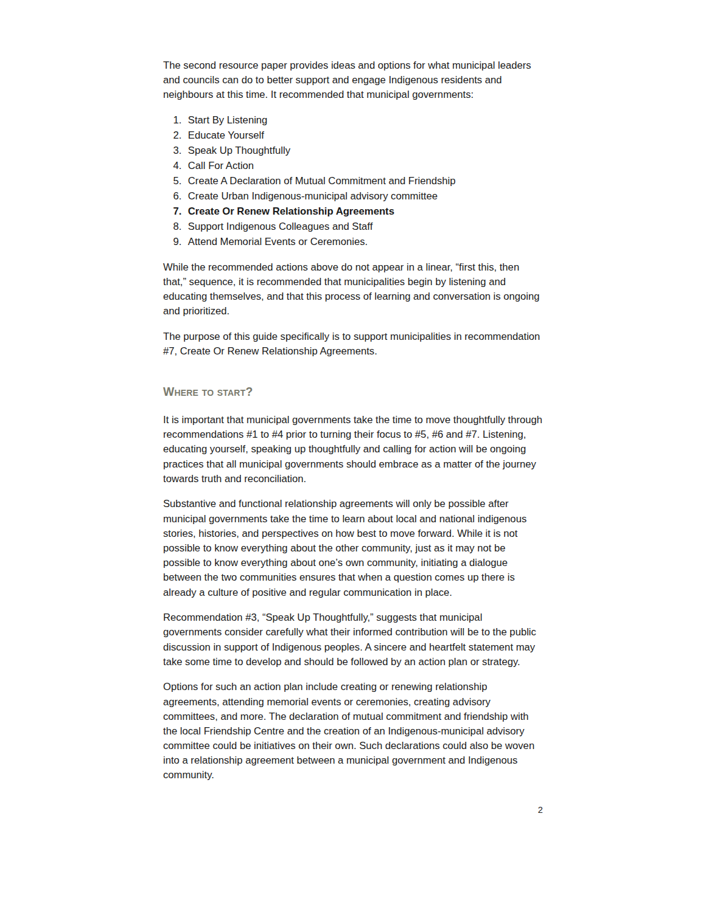The second resource paper provides ideas and options for what municipal leaders and councils can do to better support and engage Indigenous residents and neighbours at this time. It recommended that municipal governments:
Start By Listening
Educate Yourself
Speak Up Thoughtfully
Call For Action
Create A Declaration of Mutual Commitment and Friendship
Create Urban Indigenous-municipal advisory committee
Create Or Renew Relationship Agreements
Support Indigenous Colleagues and Staff
Attend Memorial Events or Ceremonies.
While the recommended actions above do not appear in a linear, “first this, then that,” sequence, it is recommended that municipalities begin by listening and educating themselves, and that this process of learning and conversation is ongoing and prioritized.
The purpose of this guide specifically is to support municipalities in recommendation #7, Create Or Renew Relationship Agreements.
Where to Start?
It is important that municipal governments take the time to move thoughtfully through recommendations #1 to #4 prior to turning their focus to #5, #6 and #7. Listening, educating yourself, speaking up thoughtfully and calling for action will be ongoing practices that all municipal governments should embrace as a matter of the journey towards truth and reconciliation.
Substantive and functional relationship agreements will only be possible after municipal governments take the time to learn about local and national indigenous stories, histories, and perspectives on how best to move forward. While it is not possible to know everything about the other community, just as it may not be possible to know everything about one’s own community, initiating a dialogue between the two communities ensures that when a question comes up there is already a culture of positive and regular communication in place.
Recommendation #3, “Speak Up Thoughtfully,” suggests that municipal governments consider carefully what their informed contribution will be to the public discussion in support of Indigenous peoples. A sincere and heartfelt statement may take some time to develop and should be followed by an action plan or strategy.
Options for such an action plan include creating or renewing relationship agreements, attending memorial events or ceremonies, creating advisory committees, and more. The declaration of mutual commitment and friendship with the local Friendship Centre and the creation of an Indigenous-municipal advisory committee could be initiatives on their own. Such declarations could also be woven into a relationship agreement between a municipal government and Indigenous community.
2